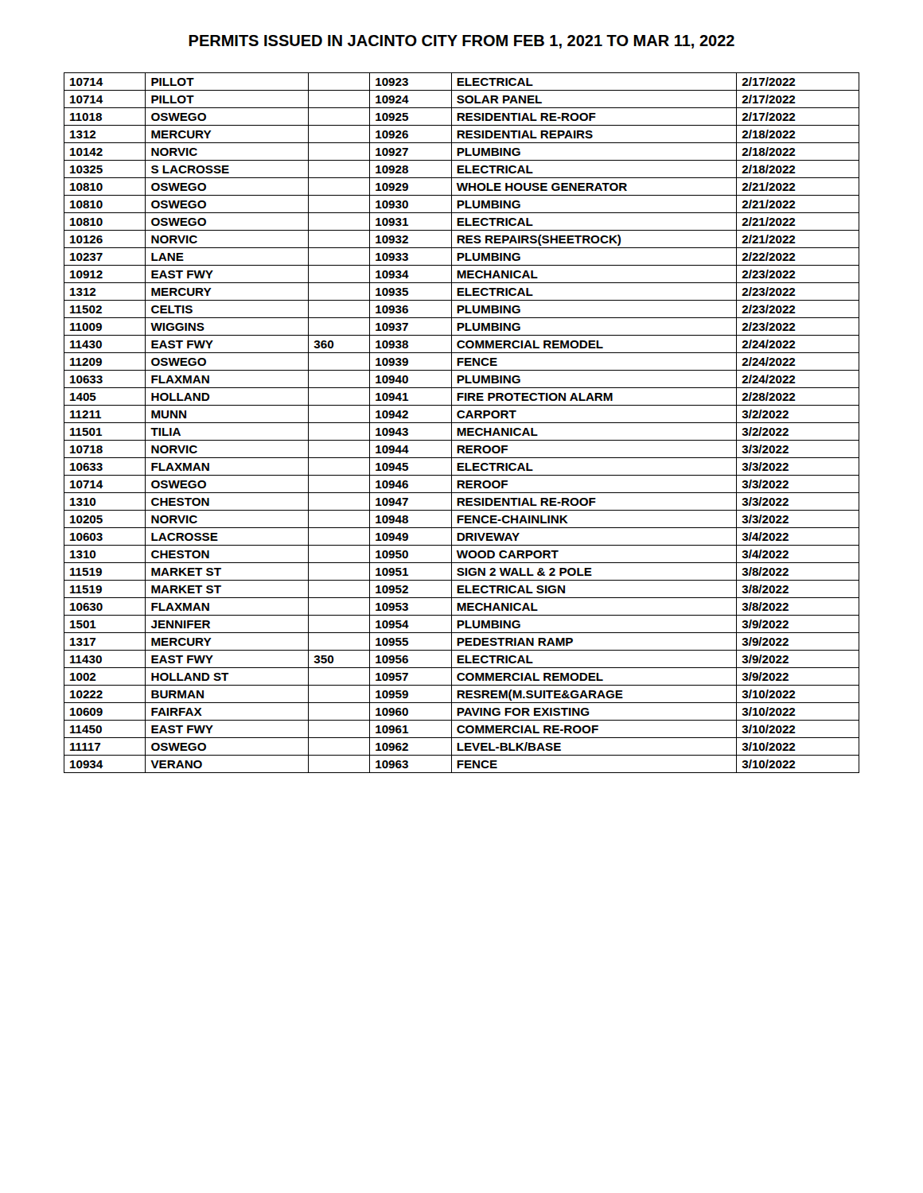PERMITS ISSUED IN JACINTO CITY FROM FEB 1, 2021 TO MAR 11, 2022
| 10714 | PILLOT | | 10923 | ELECTRICAL | 2/17/2022 |
| 10714 | PILLOT | | 10924 | SOLAR PANEL | 2/17/2022 |
| 11018 | OSWEGO | | 10925 | RESIDENTIAL RE-ROOF | 2/17/2022 |
| 1312 | MERCURY | | 10926 | RESIDENTIAL REPAIRS | 2/18/2022 |
| 10142 | NORVIC | | 10927 | PLUMBING | 2/18/2022 |
| 10325 | S LACROSSE | | 10928 | ELECTRICAL | 2/18/2022 |
| 10810 | OSWEGO | | 10929 | WHOLE HOUSE GENERATOR | 2/21/2022 |
| 10810 | OSWEGO | | 10930 | PLUMBING | 2/21/2022 |
| 10810 | OSWEGO | | 10931 | ELECTRICAL | 2/21/2022 |
| 10126 | NORVIC | | 10932 | RES REPAIRS(SHEETROCK) | 2/21/2022 |
| 10237 | LANE | | 10933 | PLUMBING | 2/22/2022 |
| 10912 | EAST FWY | | 10934 | MECHANICAL | 2/23/2022 |
| 1312 | MERCURY | | 10935 | ELECTRICAL | 2/23/2022 |
| 11502 | CELTIS | | 10936 | PLUMBING | 2/23/2022 |
| 11009 | WIGGINS | | 10937 | PLUMBING | 2/23/2022 |
| 11430 | EAST FWY | 360 | 10938 | COMMERCIAL REMODEL | 2/24/2022 |
| 11209 | OSWEGO | | 10939 | FENCE | 2/24/2022 |
| 10633 | FLAXMAN | | 10940 | PLUMBING | 2/24/2022 |
| 1405 | HOLLAND | | 10941 | FIRE PROTECTION ALARM | 2/28/2022 |
| 11211 | MUNN | | 10942 | CARPORT | 3/2/2022 |
| 11501 | TILIA | | 10943 | MECHANICAL | 3/2/2022 |
| 10718 | NORVIC | | 10944 | REROOF | 3/3/2022 |
| 10633 | FLAXMAN | | 10945 | ELECTRICAL | 3/3/2022 |
| 10714 | OSWEGO | | 10946 | REROOF | 3/3/2022 |
| 1310 | CHESTON | | 10947 | RESIDENTIAL RE-ROOF | 3/3/2022 |
| 10205 | NORVIC | | 10948 | FENCE-CHAINLINK | 3/3/2022 |
| 10603 | LACROSSE | | 10949 | DRIVEWAY | 3/4/2022 |
| 1310 | CHESTON | | 10950 | WOOD CARPORT | 3/4/2022 |
| 11519 | MARKET ST | | 10951 | SIGN 2 WALL & 2 POLE | 3/8/2022 |
| 11519 | MARKET ST | | 10952 | ELECTRICAL SIGN | 3/8/2022 |
| 10630 | FLAXMAN | | 10953 | MECHANICAL | 3/8/2022 |
| 1501 | JENNIFER | | 10954 | PLUMBING | 3/9/2022 |
| 1317 | MERCURY | | 10955 | PEDESTRIAN RAMP | 3/9/2022 |
| 11430 | EAST FWY | 350 | 10956 | ELECTRICAL | 3/9/2022 |
| 1002 | HOLLAND ST | | 10957 | COMMERCIAL REMODEL | 3/9/2022 |
| 10222 | BURMAN | | 10959 | RESREM(M.SUITE&GARAGE | 3/10/2022 |
| 10609 | FAIRFAX | | 10960 | PAVING FOR EXISTING | 3/10/2022 |
| 11450 | EAST FWY | | 10961 | COMMERCIAL RE-ROOF | 3/10/2022 |
| 11117 | OSWEGO | | 10962 | LEVEL-BLK/BASE | 3/10/2022 |
| 10934 | VERANO | | 10963 | FENCE | 3/10/2022 |